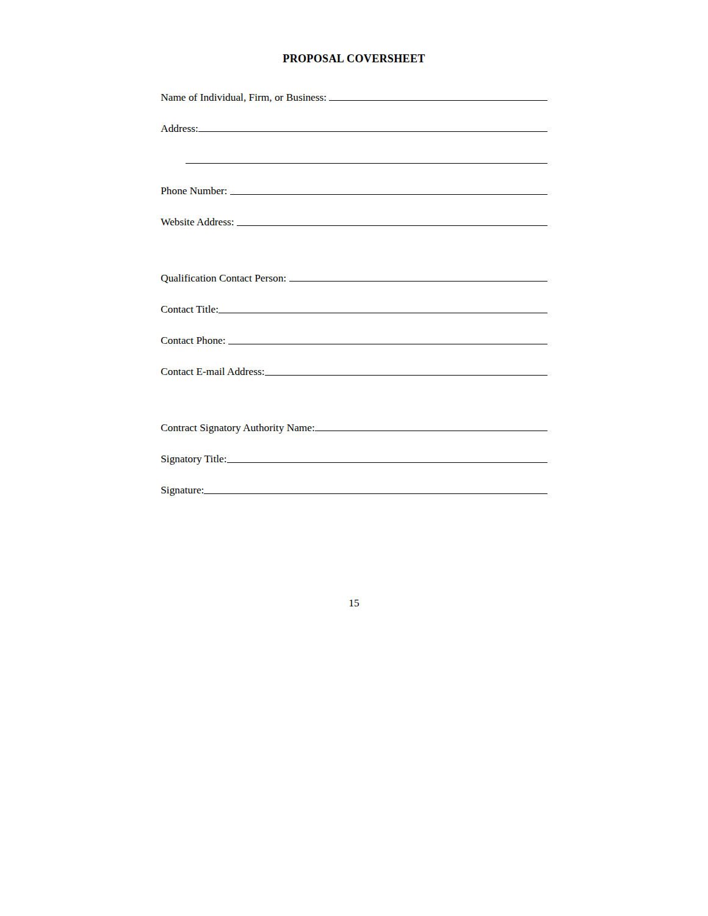PROPOSAL COVERSHEET
Name of Individual, Firm, or Business:
Address:
Phone Number:
Website Address:
Qualification Contact Person:
Contact Title:
Contact Phone:
Contact E-mail Address:
Contract Signatory Authority Name:
Signatory Title:
Signature:
15